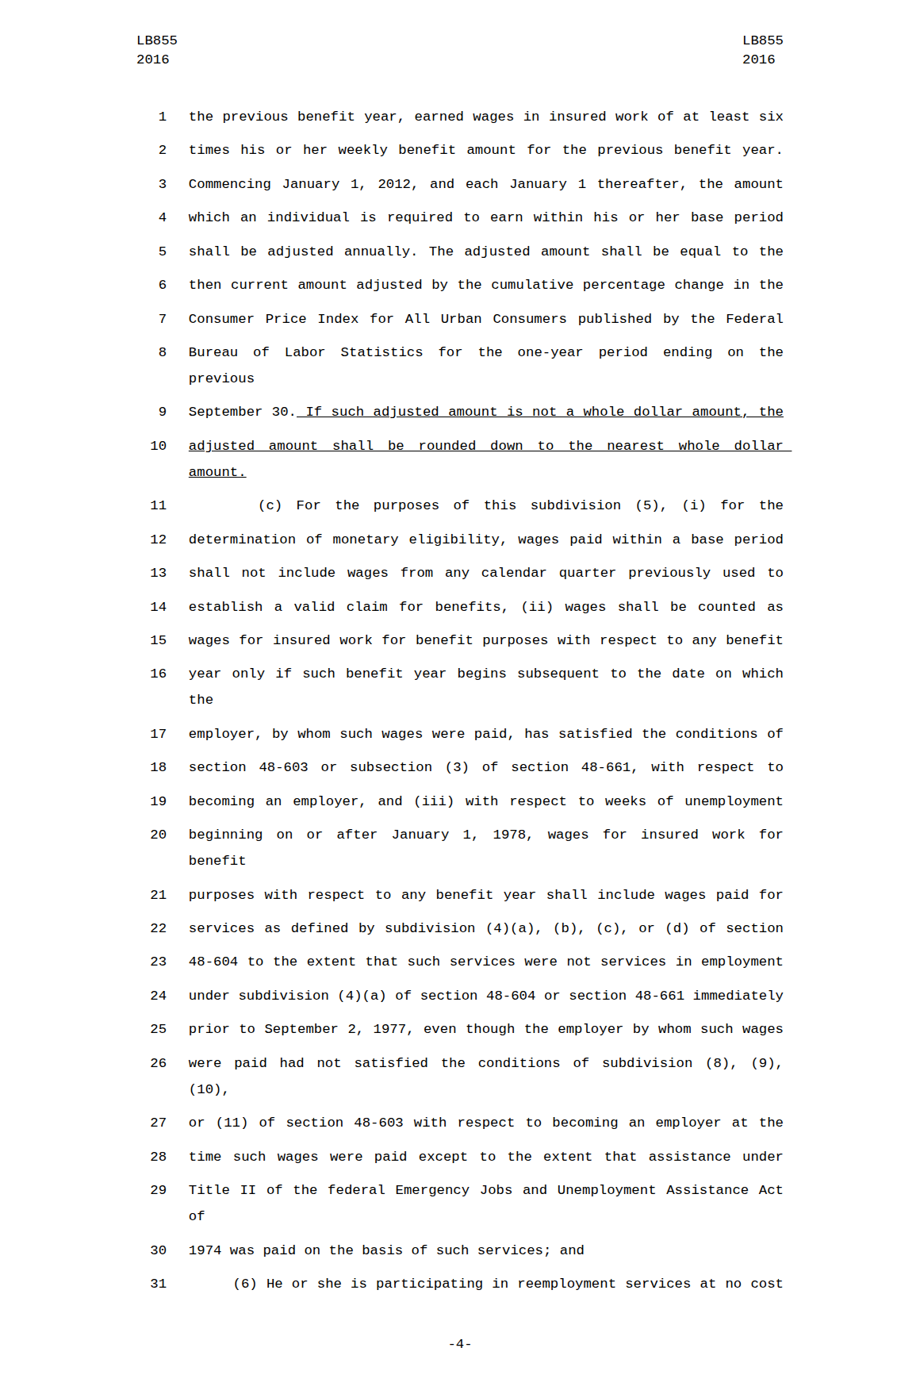LB855
2016
LB855
2016
1
the previous benefit year, earned wages in insured work of at least six
2
times his or her weekly benefit amount for the previous benefit year.
3
Commencing January 1, 2012, and each January 1 thereafter, the amount
4
which an individual is required to earn within his or her base period
5
shall be adjusted annually. The adjusted amount shall be equal to the
6
then current amount adjusted by the cumulative percentage change in the
7
Consumer Price Index for All Urban Consumers published by the Federal
8
Bureau of Labor Statistics for the one-year period ending on the previous
9
September 30. If such adjusted amount is not a whole dollar amount, the
10
adjusted amount shall be rounded down to the nearest whole dollar amount.
11
(c) For the purposes of this subdivision (5), (i) for the
12
determination of monetary eligibility, wages paid within a base period
13
shall not include wages from any calendar quarter previously used to
14
establish a valid claim for benefits, (ii) wages shall be counted as
15
wages for insured work for benefit purposes with respect to any benefit
16
year only if such benefit year begins subsequent to the date on which the
17
employer, by whom such wages were paid, has satisfied the conditions of
18
section 48-603 or subsection (3) of section 48-661, with respect to
19
becoming an employer, and (iii) with respect to weeks of unemployment
20
beginning on or after January 1, 1978, wages for insured work for benefit
21
purposes with respect to any benefit year shall include wages paid for
22
services as defined by subdivision (4)(a), (b), (c), or (d) of section
23
48-604 to the extent that such services were not services in employment
24
under subdivision (4)(a) of section 48-604 or section 48-661 immediately
25
prior to September 2, 1977, even though the employer by whom such wages
26
were paid had not satisfied the conditions of subdivision (8), (9), (10),
27
or (11) of section 48-603 with respect to becoming an employer at the
28
time such wages were paid except to the extent that assistance under
29
Title II of the federal Emergency Jobs and Unemployment Assistance Act of
30
1974 was paid on the basis of such services; and
31
(6) He or she is participating in reemployment services at no cost
-4-